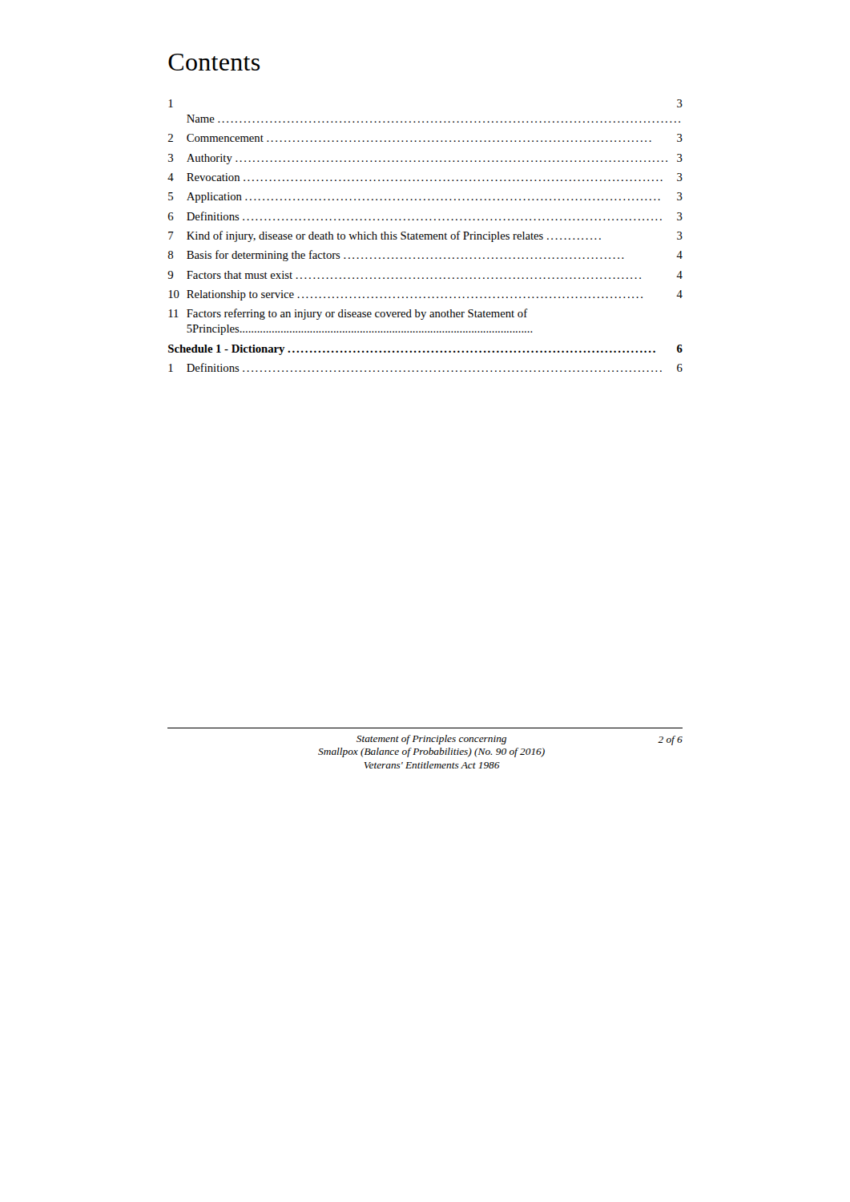Contents
| 1 | 3 Name ........................................................................................................... |
| 2 | 3 Commencement ......................................................................................... |
| 3 | 3 Authority .................................................................................................... |
| 4 | 3 Revocation ................................................................................................. |
| 5 | 3 Application ................................................................................................ |
| 6 | 3 Definitions ................................................................................................. |
| 7 | 3 Kind of injury, disease or death to which this Statement of Principles relates ............. |
| 8 | 4 Basis for determining the factors ................................................................. |
| 9 | 4 Factors that must exist ................................................................................ |
| 10 | 4 Relationship to service ................................................................................ |
| 11 | Factors referring to an injury or disease covered by another Statement of 5 Principles .................................................................................................... |
| 6 Schedule 1 - Dictionary ..................................................................................... |
| 1 | 6 Definitions ................................................................................................. |
Statement of Principles concerning
Smallpox (Balance of Probabilities) (No. 90 of 2016)
Veterans' Entitlements Act 1986
2 of 6